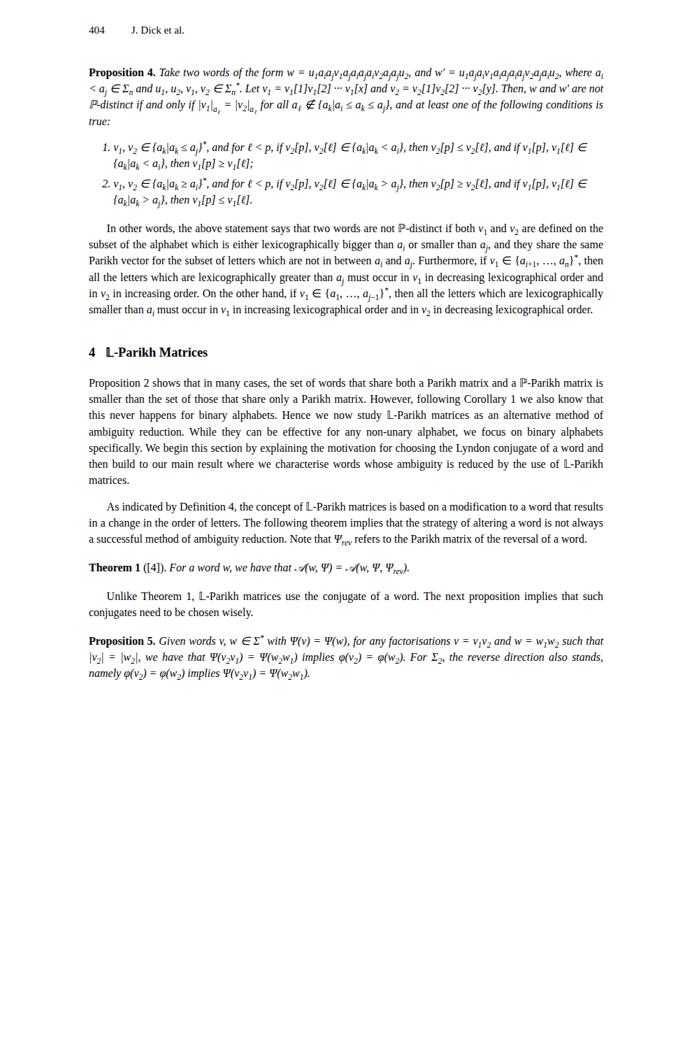404 J. Dick et al.
Proposition 4. Take two words of the form w = u1aiajv1ajaiajaiv2ajaju2, and w′ = u1ajaiv1aiajaiajv2ajaiu2, where ai < aj ∈ Σn and u1, u2, v1, v2 ∈ Σn*. Let v1 = v1[1]v1[2] ··· v1[x] and v2 = v2[1]v2[2] ··· v2[y]. Then, w and w′ are not ℙ-distinct if and only if |v1|aℓ = |v2|aℓ for all aℓ ∉ {ak|ai ≤ ak ≤ aj}, and at least one of the following conditions is true:
v1, v2 ∈ {ak|ak ≤ aj}*, and for ℓ < p, if v2[p], v2[ℓ] ∈ {ak|ak < ai}, then v2[p] ≤ v2[ℓ], and if v1[p], v1[ℓ] ∈ {ak|ak < ai}, then v1[p] ≥ v1[ℓ];
v1, v2 ∈ {ak|ak ≥ ai}*, and for ℓ < p, if v2[p], v2[ℓ] ∈ {ak|ak > aj}, then v2[p] ≥ v2[ℓ], and if v1[p], v1[ℓ] ∈ {ak|ak > aj}, then v1[p] ≤ v1[ℓ].
In other words, the above statement says that two words are not ℙ-distinct if both v1 and v2 are defined on the subset of the alphabet which is either lexicographically bigger than ai or smaller than aj, and they share the same Parikh vector for the subset of letters which are not in between ai and aj. Furthermore, if v1 ∈ {ai+1, …, an}*, then all the letters which are lexicographically greater than aj must occur in v1 in decreasing lexicographical order and in v2 in increasing order. On the other hand, if v1 ∈ {a1, …, aj−1}*, then all the letters which are lexicographically smaller than ai must occur in v1 in increasing lexicographical order and in v2 in decreasing lexicographical order.
4 𝕃-Parikh Matrices
Proposition 2 shows that in many cases, the set of words that share both a Parikh matrix and a ℙ-Parikh matrix is smaller than the set of those that share only a Parikh matrix. However, following Corollary 1 we also know that this never happens for binary alphabets. Hence we now study 𝕃-Parikh matrices as an alternative method of ambiguity reduction. While they can be effective for any non-unary alphabet, we focus on binary alphabets specifically. We begin this section by explaining the motivation for choosing the Lyndon conjugate of a word and then build to our main result where we characterise words whose ambiguity is reduced by the use of 𝕃-Parikh matrices.
As indicated by Definition 4, the concept of 𝕃-Parikh matrices is based on a modification to a word that results in a change in the order of letters. The following theorem implies that the strategy of altering a word is not always a successful method of ambiguity reduction. Note that Ψrev refers to the Parikh matrix of the reversal of a word.
Theorem 1 ([4]). For a word w, we have that 𝒜(w, Ψ) = 𝒜(w, Ψ, Ψrev).
Unlike Theorem 1, 𝕃-Parikh matrices use the conjugate of a word. The next proposition implies that such conjugates need to be chosen wisely.
Proposition 5. Given words v, w ∈ Σ* with Ψ(v) = Ψ(w), for any factorisations v = v1v2 and w = w1w2 such that |v2| = |w2|, we have that Ψ(v2v1) = Ψ(w2w1) implies φ(v2) = φ(w2). For Σ2, the reverse direction also stands, namely φ(v2) = φ(w2) implies Ψ(v2v1) = Ψ(w2w1).